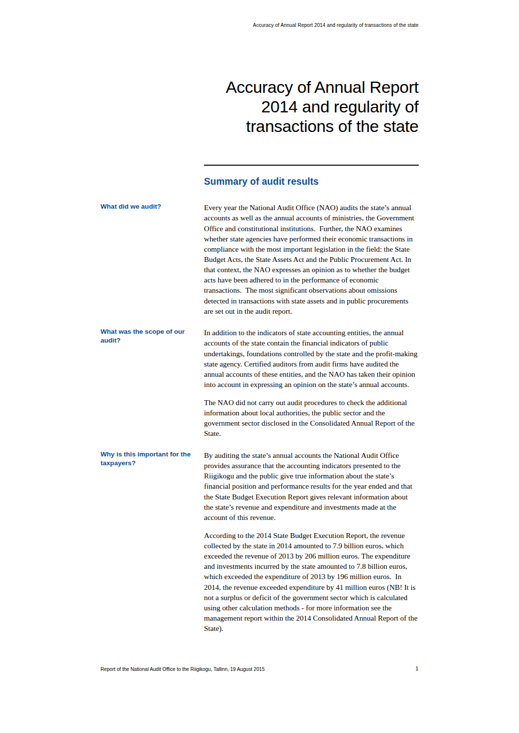Accuracy of Annual Report 2014 and regularity of transactions of the state
Accuracy of Annual Report 2014 and regularity of transactions of the state
Summary of audit results
What did we audit?
Every year the National Audit Office (NAO) audits the state’s annual accounts as well as the annual accounts of ministries, the Government Office and constitutional institutions. Further, the NAO examines whether state agencies have performed their economic transactions in compliance with the most important legislation in the field: the State Budget Acts, the State Assets Act and the Public Procurement Act. In that context, the NAO expresses an opinion as to whether the budget acts have been adhered to in the performance of economic transactions. The most significant observations about omissions detected in transactions with state assets and in public procurements are set out in the audit report.
What was the scope of our audit?
In addition to the indicators of state accounting entities, the annual accounts of the state contain the financial indicators of public undertakings, foundations controlled by the state and the profit-making state agency. Certified auditors from audit firms have audited the annual accounts of these entities, and the NAO has taken their opinion into account in expressing an opinion on the state’s annual accounts.
The NAO did not carry out audit procedures to check the additional information about local authorities, the public sector and the government sector disclosed in the Consolidated Annual Report of the State.
Why is this important for the taxpayers?
By auditing the state’s annual accounts the National Audit Office provides assurance that the accounting indicators presented to the Riigikogu and the public give true information about the state’s financial position and performance results for the year ended and that the State Budget Execution Report gives relevant information about the state’s revenue and expenditure and investments made at the account of this revenue.
According to the 2014 State Budget Execution Report, the revenue collected by the state in 2014 amounted to 7.9 billion euros, which exceeded the revenue of 2013 by 206 million euros. The expenditure and investments incurred by the state amounted to 7.8 billion euros, which exceeded the expenditure of 2013 by 196 million euros. In 2014, the revenue exceeded expenditure by 41 million euros (NB! It is not a surplus or deficit of the government sector which is calculated using other calculation methods - for more information see the management report within the 2014 Consolidated Annual Report of the State).
Report of the National Audit Office to the Riigikogu, Tallinn, 19 August 2015
1